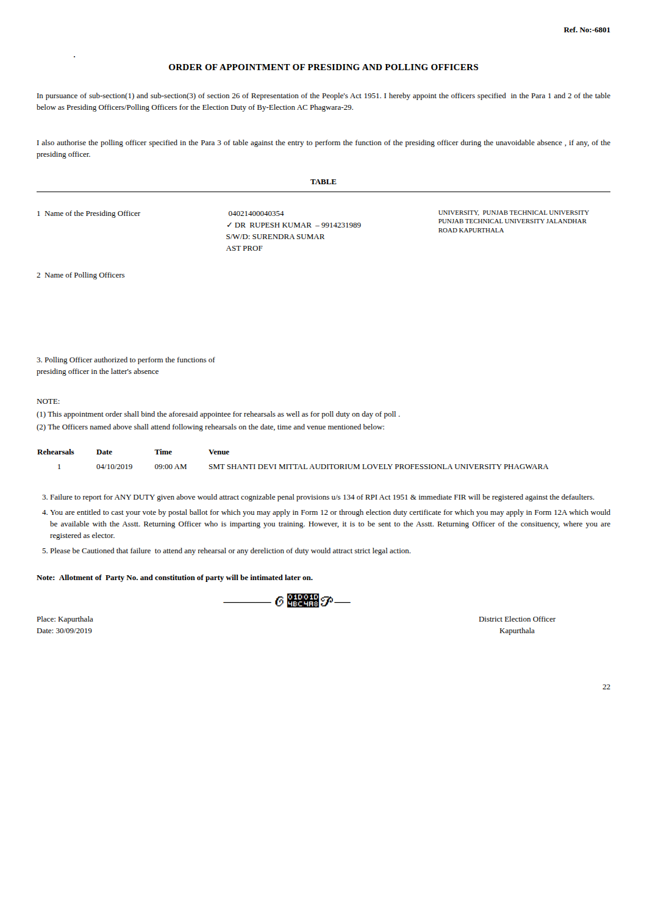Ref. No:-6801
.
ORDER OF APPOINTMENT OF PRESIDING AND POLLING OFFICERS
In pursuance of sub-section(1) and sub-section(3) of section 26 of Representation of the People's Act 1951. I hereby appoint the officers specified in the Para 1 and 2 of the table below as Presiding Officers/Polling Officers for the Election Duty of By-Election AC Phagwara-29.
I also authorise the polling officer specified in the Para 3 of table against the entry to perform the function of the presiding officer during the unavoidable absence , if any, of the presiding officer.
TABLE
| 1 Name of the Presiding Officer | 04021400040354 ✓ DR RUPESH KUMAR – 9914231989 S/W/D: SURENDRA SUMAR AST PROF | UNIVERSITY, PUNJAB TECHNICAL UNIVERSITY PUNJAB TECHNICAL UNIVERSITY JALANDHAR ROAD KAPURTHALA |
| 2 Name of Polling Officers | | |
| 3. Polling Officer authorized to perform the functions of presiding officer in the latter's absence | | |
NOTE:
(1) This appointment order shall bind the aforesaid appointee for rehearsals as well as for poll duty on day of poll .
(2) The Officers named above shall attend following rehearsals on the date, time and venue mentioned below:
| Rehearsals | Date | Time | Venue |
| --- | --- | --- | --- |
| 1 | 04/10/2019 | 09:00 AM | SMT SHANTI DEVI MITTAL AUDITORIUM LOVELY PROFESSIONLA UNIVERSITY PHAGWARA |
Failure to report for ANY DUTY given above would attract cognizable penal provisions u/s 134 of RPI Act 1951 & immediate FIR will be registered against the defaulters.
You are entitled to cast your vote by postal ballot for which you may apply in Form 12 or through election duty certificate for which you may apply in Form 12A which would be available with the Asstt. Returning Officer who is imparting you training. However, it is to be sent to the Asstt. Returning Officer of the consituency, where you are registered as elector.
Please be Cautioned that failure to attend any rehearsal or any dereliction of duty would attract strict legal action.
Note: Allotment of Party No. and constitution of party will be intimated later on.
———𝒪𝒼𝒨𝒫—
Place: Kapurthala
Date: 30/09/2019
District Election Officer
Kapurthala
22